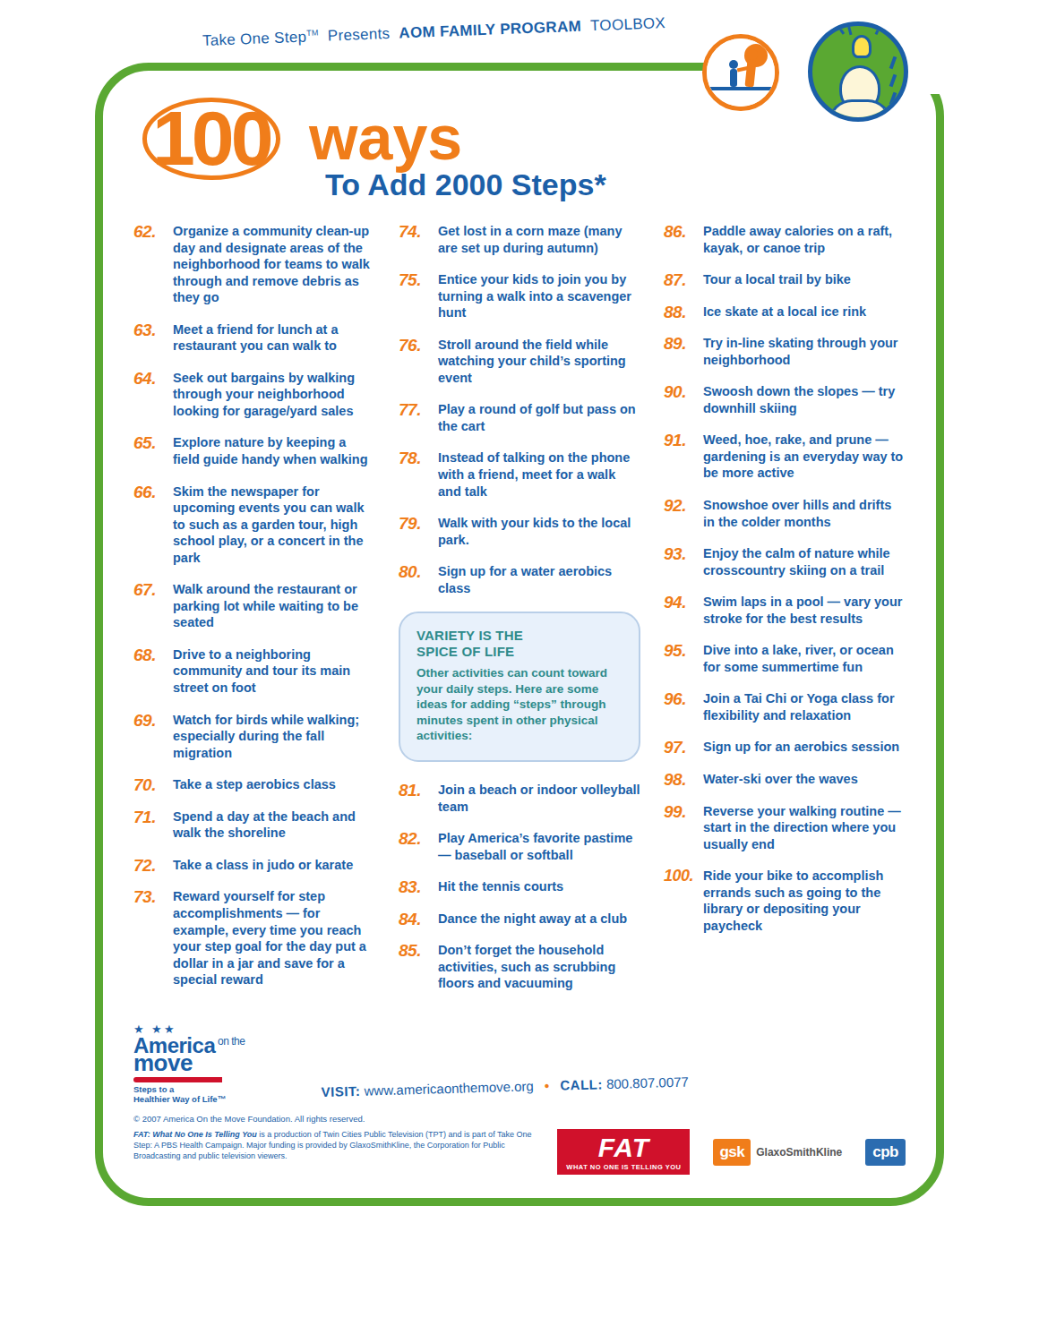Take One StepTM Presents AOM FAMILY PROGRAM TOOLBOX
100
ways
To Add 2000 Steps*
62. Organize a community clean-up day and designate areas of the neighborhood for teams to walk through and remove debris as they go
63. Meet a friend for lunch at a restaurant you can walk to
64. Seek out bargains by walking through your neighborhood looking for garage/yard sales
65. Explore nature by keeping a field guide handy when walking
66. Skim the newspaper for upcoming events you can walk to such as a garden tour, high school play, or a concert in the park
67. Walk around the restaurant or parking lot while waiting to be seated
68. Drive to a neighboring community and tour its main street on foot
69. Watch for birds while walking; especially during the fall migration
70. Take a step aerobics class
71. Spend a day at the beach and walk the shoreline
72. Take a class in judo or karate
73. Reward yourself for step accomplishments — for example, every time you reach your step goal for the day put a dollar in a jar and save for a special reward
74. Get lost in a corn maze (many are set up during autumn)
75. Entice your kids to join you by turning a walk into a scavenger hunt
76. Stroll around the field while watching your child’s sporting event
77. Play a round of golf but pass on the cart
78. Instead of talking on the phone with a friend, meet for a walk and talk
79. Walk with your kids to the local park.
80. Sign up for a water aerobics class
VARIETY IS THE
SPICE OF LIFE
Other activities can count toward your daily steps. Here are some ideas for adding “steps” through minutes spent in other physical activities:
81. Join a beach or indoor volleyball team
82. Play America’s favorite pastime — baseball or softball
83. Hit the tennis courts
84. Dance the night away at a club
85. Don’t forget the household activities, such as scrubbing floors and vacuuming
86. Paddle away calories on a raft, kayak, or canoe trip
87. Tour a local trail by bike
88. Ice skate at a local ice rink
89. Try in-line skating through your neighborhood
90. Swoosh down the slopes — try downhill skiing
91. Weed, hoe, rake, and prune — gardening is an everyday way to be more active
92. Snowshoe over hills and drifts in the colder months
93. Enjoy the calm of nature while crosscountry skiing on a trail
94. Swim laps in a pool — vary your stroke for the best results
95. Dive into a lake, river, or ocean for some summertime fun
96. Join a Tai Chi or Yoga class for flexibility and relaxation
97. Sign up for an aerobics session
98. Water-ski over the waves
99. Reverse your walking routine — start in the direction where you usually end
100. Ride your bike to accomplish errands such as going to the library or depositing your paycheck
★ ★★
America on the
move
Steps to a
Healthier Way of Life™
VISIT: www.americaonthemove.org • CALL: 800.807.0077
© 2007 America On the Move Foundation. All rights reserved.
FAT: What No One Is Telling You is a production of Twin Cities Public Television (TPT) and is part of Take One Step: A PBS Health Campaign. Major funding is provided by GlaxoSmithKline, the Corporation for Public Broadcasting and public television viewers.
FAT
WHAT NO ONE IS TELLING YOU
gsk
GlaxoSmithKline
cpb